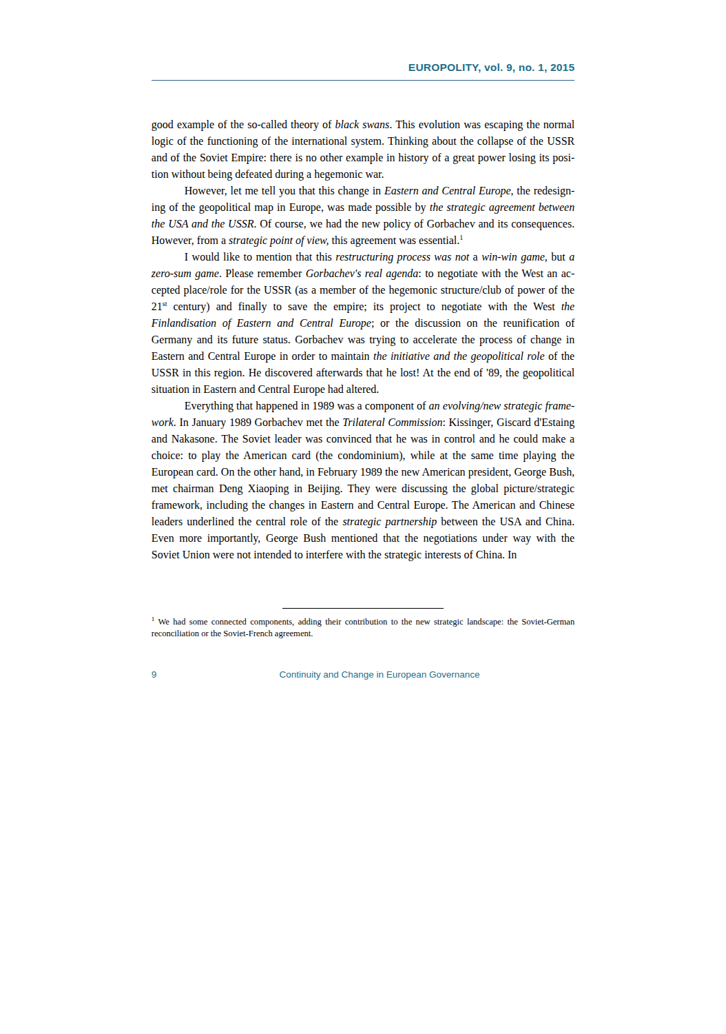EUROPOLITY, vol. 9, no. 1, 2015
good example of the so-called theory of black swans. This evolution was escaping the normal logic of the functioning of the international system. Thinking about the collapse of the USSR and of the Soviet Empire: there is no other example in history of a great power losing its position without being defeated during a hegemonic war.
However, let me tell you that this change in Eastern and Central Europe, the redesigning of the geopolitical map in Europe, was made possible by the strategic agreement between the USA and the USSR. Of course, we had the new policy of Gorbachev and its consequences. However, from a strategic point of view, this agreement was essential.1
I would like to mention that this restructuring process was not a win-win game, but a zero-sum game. Please remember Gorbachev's real agenda: to negotiate with the West an accepted place/role for the USSR (as a member of the hegemonic structure/club of power of the 21st century) and finally to save the empire; its project to negotiate with the West the Finlandisation of Eastern and Central Europe; or the discussion on the reunification of Germany and its future status. Gorbachev was trying to accelerate the process of change in Eastern and Central Europe in order to maintain the initiative and the geopolitical role of the USSR in this region. He discovered afterwards that he lost! At the end of '89, the geopolitical situation in Eastern and Central Europe had altered.
Everything that happened in 1989 was a component of an evolving/new strategic framework. In January 1989 Gorbachev met the Trilateral Commission: Kissinger, Giscard d'Estaing and Nakasone. The Soviet leader was convinced that he was in control and he could make a choice: to play the American card (the condominium), while at the same time playing the European card. On the other hand, in February 1989 the new American president, George Bush, met chairman Deng Xiaoping in Beijing. They were discussing the global picture/strategic framework, including the changes in Eastern and Central Europe. The American and Chinese leaders underlined the central role of the strategic partnership between the USA and China. Even more importantly, George Bush mentioned that the negotiations under way with the Soviet Union were not intended to interfere with the strategic interests of China. In
1 We had some connected components, adding their contribution to the new strategic landscape: the Soviet-German reconciliation or the Soviet-French agreement.
9
Continuity and Change in European Governance